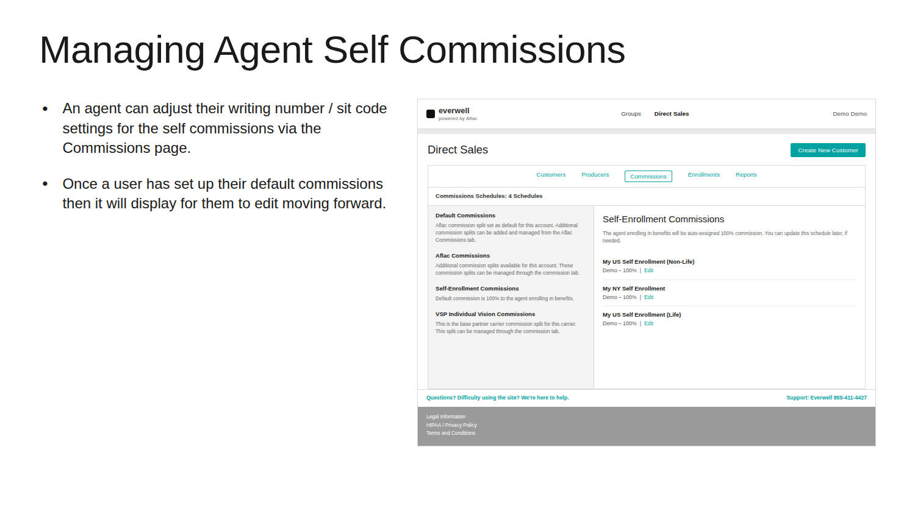Managing Agent Self Commissions
An agent can adjust their writing number / sit code settings for the self commissions via the Commissions page.
Once a user has set up their default commissions then it will display for them to edit moving forward.
everwellpowered by Aflac
Groups Direct Sales
Demo Demo
Direct Sales
Create New Customer
Customers Producers Commissions Enrollments Reports
Commissions Schedules: 4 Schedules
Default Commissions
Aflac commission split set as default for this account. Additional commission splits can be added and managed from the Aflac Commissions tab.
Aflac Commissions
Additional commission splits available for this account. These commission splits can be managed through the commission tab.
Self-Enrollment Commissions
Default commission is 100% to the agent enrolling in benefits.
VSP Individual Vision Commissions
This is the base partner carrier commission split for this carrier. This split can be managed through the commission tab.
Self-Enrollment Commissions
The agent enrolling in benefits will be auto-assigned 100% commission. You can update this schedule later, if needed.
My US Self Enrollment (Non-Life)
Demo – 100% | Edit
My NY Self Enrollment
Demo – 100% | Edit
My US Self Enrollment (Life)
Demo – 100% | Edit
Questions? Difficulty using the site? We're here to help. Support: Everwell 855-411-4427
Legal Information HIPAA / Privacy Policy Terms and Conditions